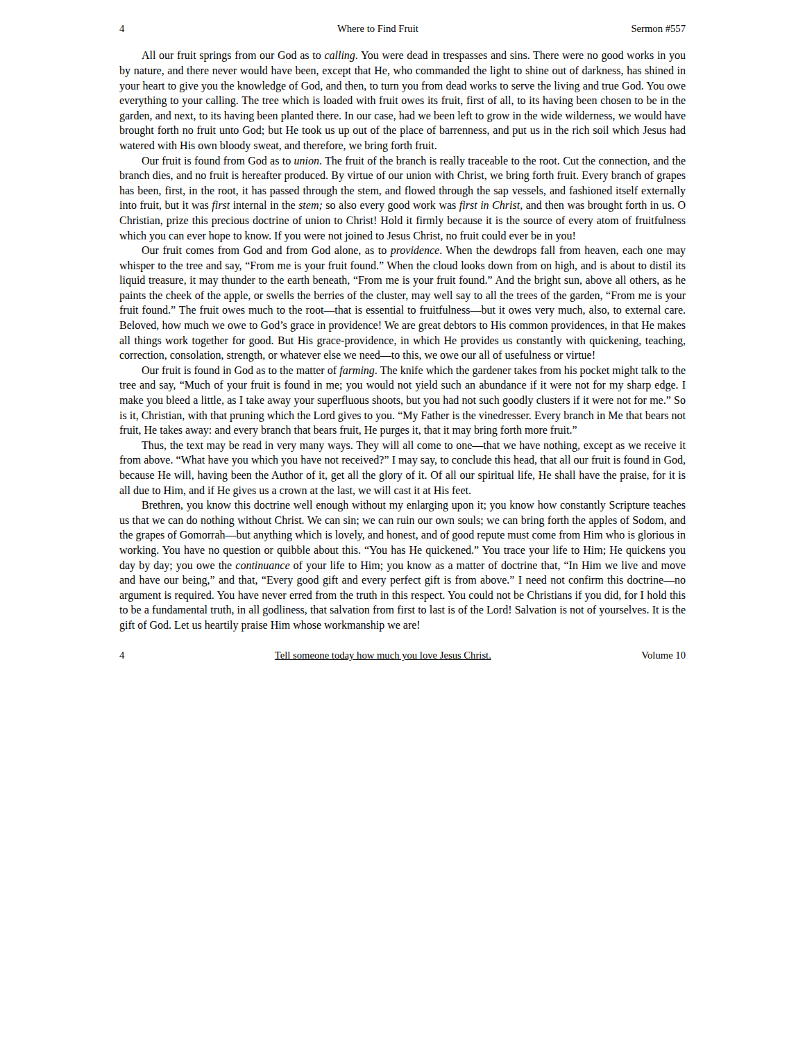4 Where to Find Fruit Sermon #557
All our fruit springs from our God as to calling. You were dead in trespasses and sins. There were no good works in you by nature, and there never would have been, except that He, who commanded the light to shine out of darkness, has shined in your heart to give you the knowledge of God, and then, to turn you from dead works to serve the living and true God. You owe everything to your calling. The tree which is loaded with fruit owes its fruit, first of all, to its having been chosen to be in the garden, and next, to its having been planted there. In our case, had we been left to grow in the wide wilderness, we would have brought forth no fruit unto God; but He took us up out of the place of barrenness, and put us in the rich soil which Jesus had watered with His own bloody sweat, and therefore, we bring forth fruit.
Our fruit is found from God as to union. The fruit of the branch is really traceable to the root. Cut the connection, and the branch dies, and no fruit is hereafter produced. By virtue of our union with Christ, we bring forth fruit. Every branch of grapes has been, first, in the root, it has passed through the stem, and flowed through the sap vessels, and fashioned itself externally into fruit, but it was first internal in the stem; so also every good work was first in Christ, and then was brought forth in us. O Christian, prize this precious doctrine of union to Christ! Hold it firmly because it is the source of every atom of fruitfulness which you can ever hope to know. If you were not joined to Jesus Christ, no fruit could ever be in you!
Our fruit comes from God and from God alone, as to providence. When the dewdrops fall from heaven, each one may whisper to the tree and say, “From me is your fruit found.” When the cloud looks down from on high, and is about to distil its liquid treasure, it may thunder to the earth beneath, “From me is your fruit found.” And the bright sun, above all others, as he paints the cheek of the apple, or swells the berries of the cluster, may well say to all the trees of the garden, “From me is your fruit found.” The fruit owes much to the root—that is essential to fruitfulness—but it owes very much, also, to external care. Beloved, how much we owe to God’s grace in providence! We are great debtors to His common providences, in that He makes all things work together for good. But His grace-providence, in which He provides us constantly with quickening, teaching, correction, consolation, strength, or whatever else we need—to this, we owe our all of usefulness or virtue!
Our fruit is found in God as to the matter of farming. The knife which the gardener takes from his pocket might talk to the tree and say, “Much of your fruit is found in me; you would not yield such an abundance if it were not for my sharp edge. I make you bleed a little, as I take away your superfluous shoots, but you had not such goodly clusters if it were not for me.” So is it, Christian, with that pruning which the Lord gives to you. “My Father is the vinedresser. Every branch in Me that bears not fruit, He takes away: and every branch that bears fruit, He purges it, that it may bring forth more fruit.”
Thus, the text may be read in very many ways. They will all come to one—that we have nothing, except as we receive it from above. “What have you which you have not received?” I may say, to conclude this head, that all our fruit is found in God, because He will, having been the Author of it, get all the glory of it. Of all our spiritual life, He shall have the praise, for it is all due to Him, and if He gives us a crown at the last, we will cast it at His feet.
Brethren, you know this doctrine well enough without my enlarging upon it; you know how constantly Scripture teaches us that we can do nothing without Christ. We can sin; we can ruin our own souls; we can bring forth the apples of Sodom, and the grapes of Gomorrah—but anything which is lovely, and honest, and of good repute must come from Him who is glorious in working. You have no question or quibble about this. “You has He quickened.” You trace your life to Him; He quickens you day by day; you owe the continuance of your life to Him; you know as a matter of doctrine that, “In Him we live and move and have our being,” and that, “Every good gift and every perfect gift is from above.” I need not confirm this doctrine—no argument is required. You have never erred from the truth in this respect. You could not be Christians if you did, for I hold this to be a fundamental truth, in all godliness, that salvation from first to last is of the Lord! Salvation is not of yourselves. It is the gift of God. Let us heartily praise Him whose workmanship we are!
4 Tell someone today how much you love Jesus Christ. Volume 10